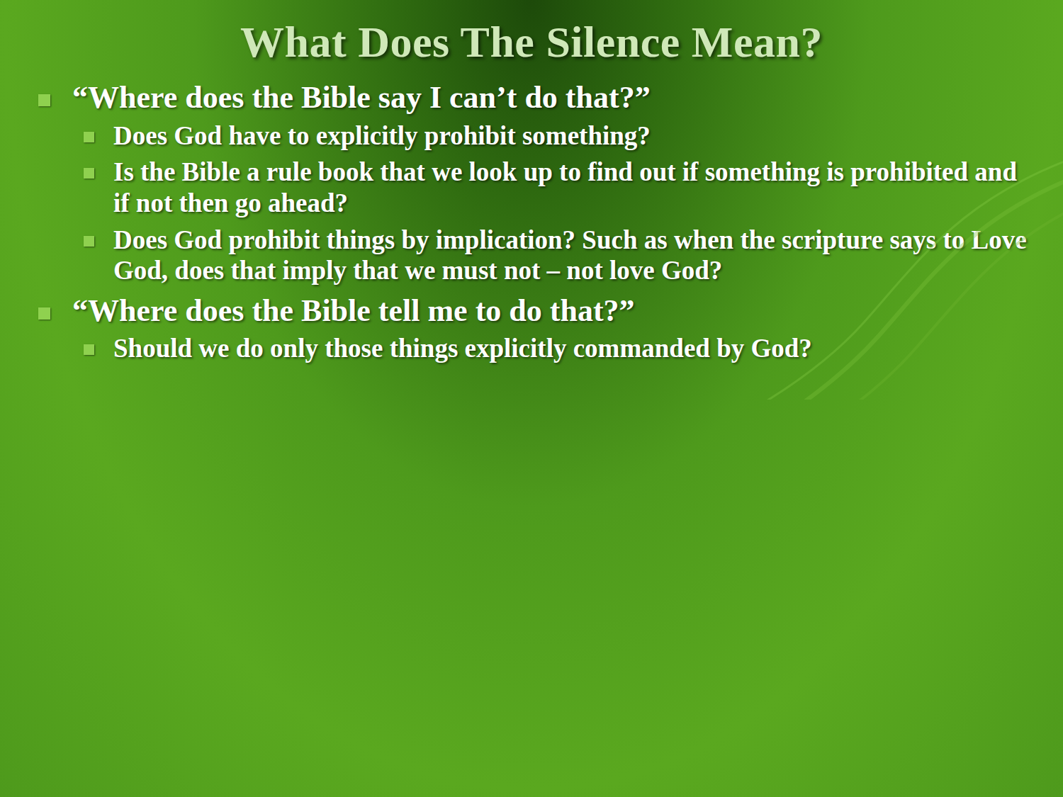What Does The Silence Mean?
“Where does the Bible say I can’t do that?”
Does God have to explicitly prohibit something?
Is the Bible a rule book that we look up to find out if something is prohibited and if not then go ahead?
Does God prohibit things by implication? Such as when the scripture says to Love God, does that imply that we must not – not love God?
“Where does the Bible tell me to do that?”
Should we do only those things explicitly commanded by God?